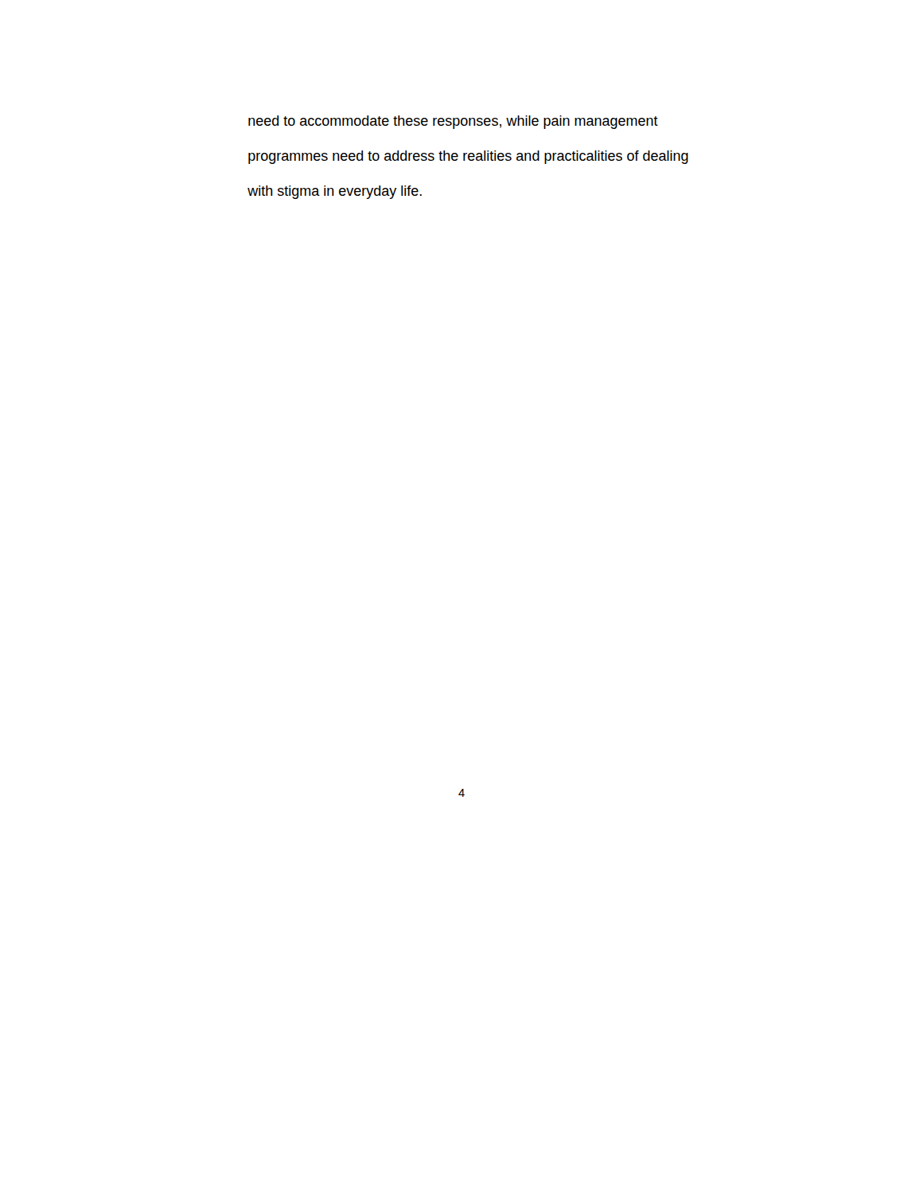need to accommodate these responses, while pain management programmes need to address the realities and practicalities of dealing with stigma in everyday life.
4